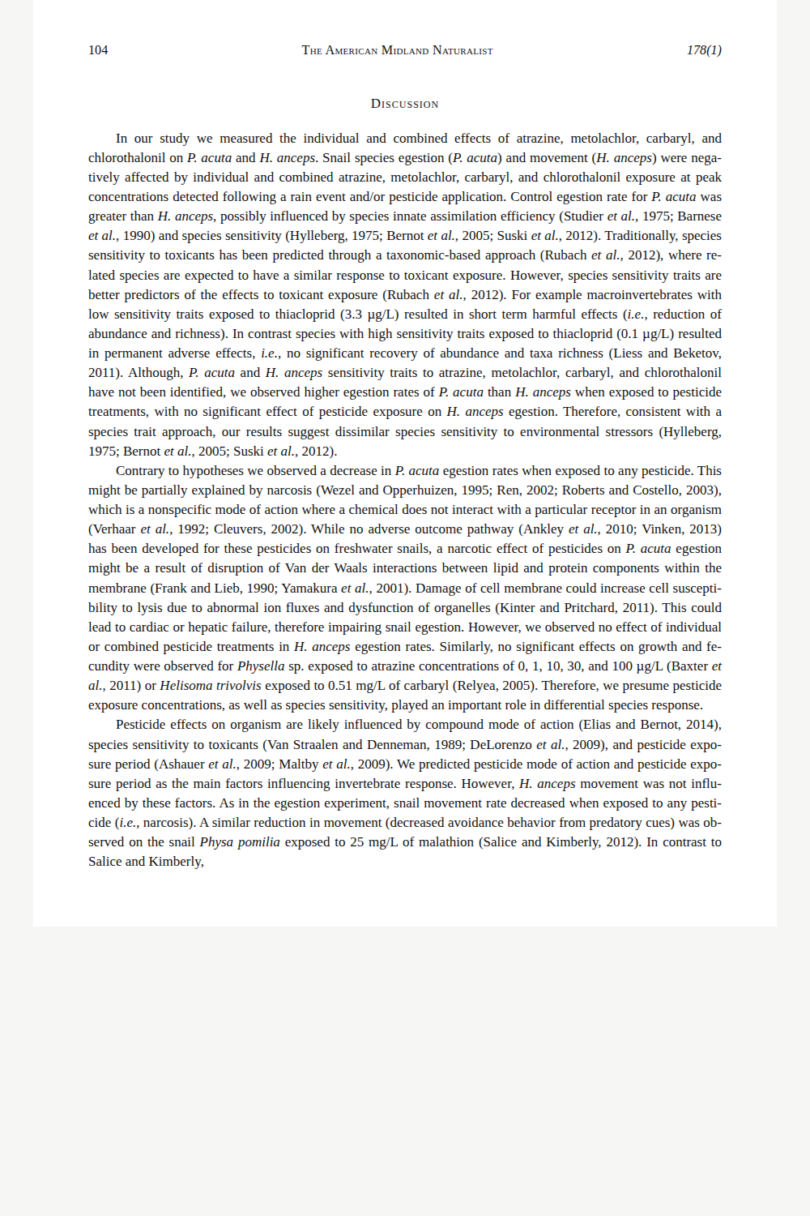104 The American Midland Naturalist 178(1)
Discussion
In our study we measured the individual and combined effects of atrazine, metolachlor, carbaryl, and chlorothalonil on P. acuta and H. anceps. Snail species egestion (P. acuta) and movement (H. anceps) were negatively affected by individual and combined atrazine, metolachlor, carbaryl, and chlorothalonil exposure at peak concentrations detected following a rain event and/or pesticide application. Control egestion rate for P. acuta was greater than H. anceps, possibly influenced by species innate assimilation efficiency (Studier et al., 1975; Barnese et al., 1990) and species sensitivity (Hylleberg, 1975; Bernot et al., 2005; Suski et al., 2012). Traditionally, species sensitivity to toxicants has been predicted through a taxonomic-based approach (Rubach et al., 2012), where related species are expected to have a similar response to toxicant exposure. However, species sensitivity traits are better predictors of the effects to toxicant exposure (Rubach et al., 2012). For example macroinvertebrates with low sensitivity traits exposed to thiacloprid (3.3 µg/L) resulted in short term harmful effects (i.e., reduction of abundance and richness). In contrast species with high sensitivity traits exposed to thiacloprid (0.1 µg/L) resulted in permanent adverse effects, i.e., no significant recovery of abundance and taxa richness (Liess and Beketov, 2011). Although, P. acuta and H. anceps sensitivity traits to atrazine, metolachlor, carbaryl, and chlorothalonil have not been identified, we observed higher egestion rates of P. acuta than H. anceps when exposed to pesticide treatments, with no significant effect of pesticide exposure on H. anceps egestion. Therefore, consistent with a species trait approach, our results suggest dissimilar species sensitivity to environmental stressors (Hylleberg, 1975; Bernot et al., 2005; Suski et al., 2012).
Contrary to hypotheses we observed a decrease in P. acuta egestion rates when exposed to any pesticide. This might be partially explained by narcosis (Wezel and Opperhuizen, 1995; Ren, 2002; Roberts and Costello, 2003), which is a nonspecific mode of action where a chemical does not interact with a particular receptor in an organism (Verhaar et al., 1992; Cleuvers, 2002). While no adverse outcome pathway (Ankley et al., 2010; Vinken, 2013) has been developed for these pesticides on freshwater snails, a narcotic effect of pesticides on P. acuta egestion might be a result of disruption of Van der Waals interactions between lipid and protein components within the membrane (Frank and Lieb, 1990; Yamakura et al., 2001). Damage of cell membrane could increase cell susceptibility to lysis due to abnormal ion fluxes and dysfunction of organelles (Kinter and Pritchard, 2011). This could lead to cardiac or hepatic failure, therefore impairing snail egestion. However, we observed no effect of individual or combined pesticide treatments in H. anceps egestion rates. Similarly, no significant effects on growth and fecundity were observed for Physella sp. exposed to atrazine concentrations of 0, 1, 10, 30, and 100 µg/L (Baxter et al., 2011) or Helisoma trivolvis exposed to 0.51 mg/L of carbaryl (Relyea, 2005). Therefore, we presume pesticide exposure concentrations, as well as species sensitivity, played an important role in differential species response.
Pesticide effects on organism are likely influenced by compound mode of action (Elias and Bernot, 2014), species sensitivity to toxicants (Van Straalen and Denneman, 1989; DeLorenzo et al., 2009), and pesticide exposure period (Ashauer et al., 2009; Maltby et al., 2009). We predicted pesticide mode of action and pesticide exposure period as the main factors influencing invertebrate response. However, H. anceps movement was not influenced by these factors. As in the egestion experiment, snail movement rate decreased when exposed to any pesticide (i.e., narcosis). A similar reduction in movement (decreased avoidance behavior from predatory cues) was observed on the snail Physa pomilia exposed to 25 mg/L of malathion (Salice and Kimberly, 2012). In contrast to Salice and Kimberly,